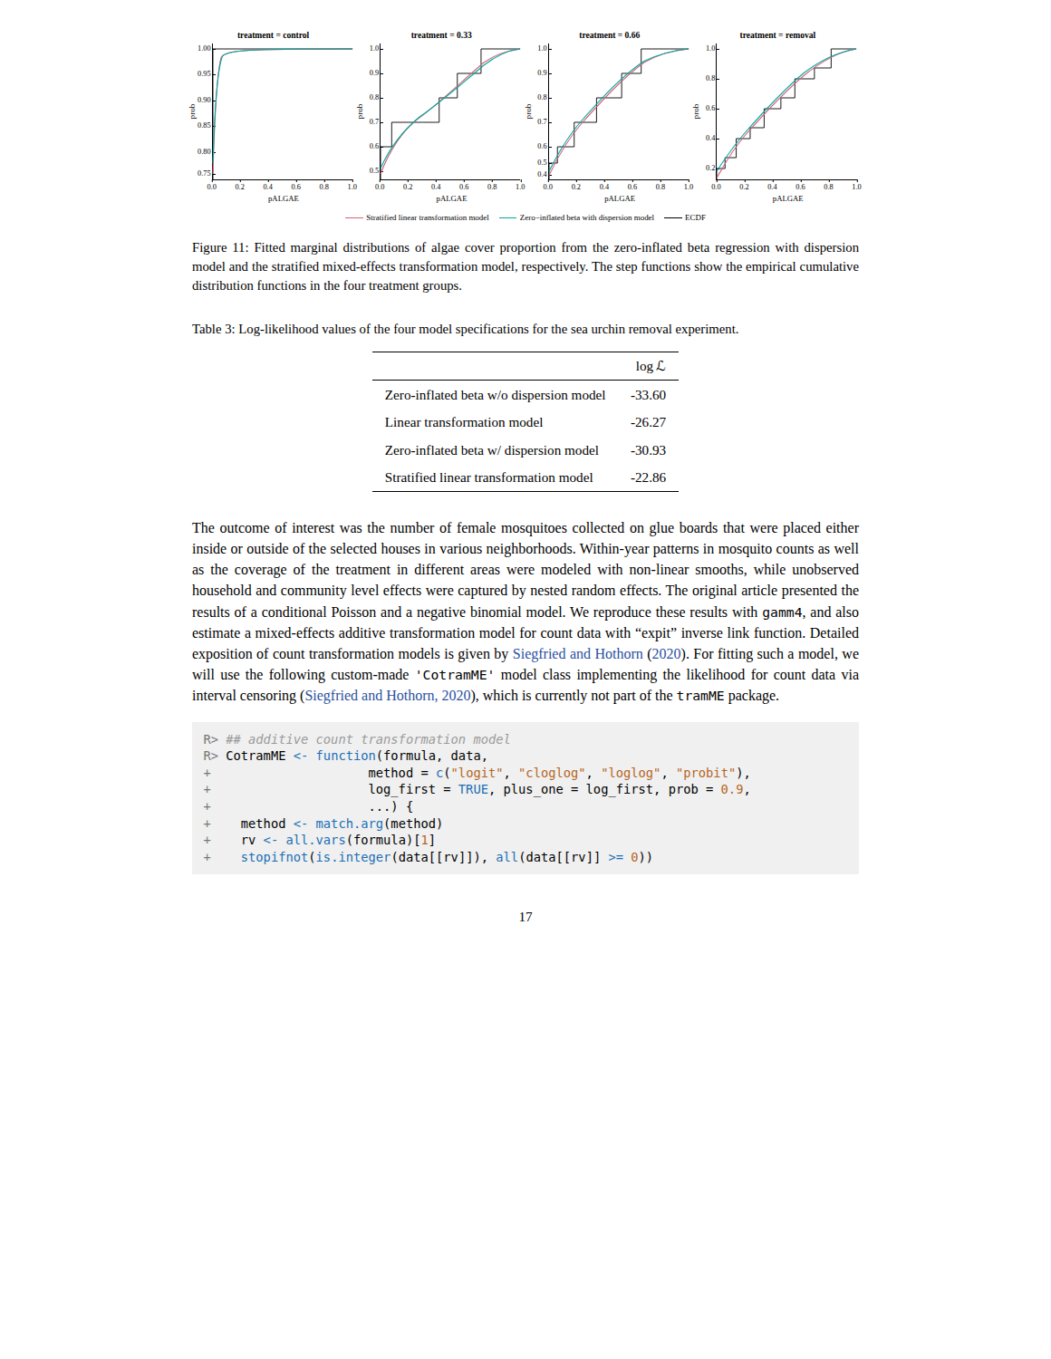treatment = control
prob 1.00 0.95 0.90 0.85 0.80 0.75
0.0 0.2 0.4 0.6 0.8 1.0
pALGAE
treatment = 0.33
prob 1.0 0.9 0.8 0.7 0.6 0.5
0.0 0.2 0.4 0.6 0.8 1.0
pALGAE
treatment = 0.66
prob 1.0 0.9 0.8 0.7 0.6 0.5 0.4
0.0 0.2 0.4 0.6 0.8 1.0
pALGAE
treatment = removal
prob 1.0 0.8 0.6 0.4 0.2
0.0 0.2 0.4 0.6 0.8 1.0
pALGAE
Stratified linear transformation model Zero−inflated beta with dispersion model ECDF
Figure 11: Fitted marginal distributions of algae cover proportion from the zero-inflated beta regression with dispersion model and the stratified mixed-effects transformation model, respectively. The step functions show the empirical cumulative distribution functions in the four treatment groups.
Table 3: Log-likelihood values of the four model specifications for the sea urchin removal experiment.
| | log ℒ |
| --- | --- |
| Zero-inflated beta w/o dispersion model | -33.60 |
| Linear transformation model | -26.27 |
| Zero-inflated beta w/ dispersion model | -30.93 |
| Stratified linear transformation model | -22.86 |
The outcome of interest was the number of female mosquitoes collected on glue boards that were placed either inside or outside of the selected houses in various neighborhoods. Within-year patterns in mosquito counts as well as the coverage of the treatment in different areas were modeled with non-linear smooths, while unobserved household and community level effects were captured by nested random effects. The original article presented the results of a conditional Poisson and a negative binomial model. We reproduce these results with gamm4, and also estimate a mixed-effects additive transformation model for count data with “expit” inverse link function. Detailed exposition of count transformation models is given by Siegfried and Hothorn (2020). For fitting such a model, we will use the following custom-made 'CotramME' model class implementing the likelihood for count data via interval censoring (Siegfried and Hothorn, 2020), which is currently not part of the tramME package.
R> ## additive count transformation model
R> CotramME <- function(formula, data,
+                     method = c("logit", "cloglog", "loglog", "probit"),
+                     log_first = TRUE, plus_one = log_first, prob = 0.9,
+                     ...) {
+    method <- match.arg(method)
+    rv <- all.vars(formula)[1]
+    stopifnot(is.integer(data[[rv]]), all(data[[rv]] >= 0))
17